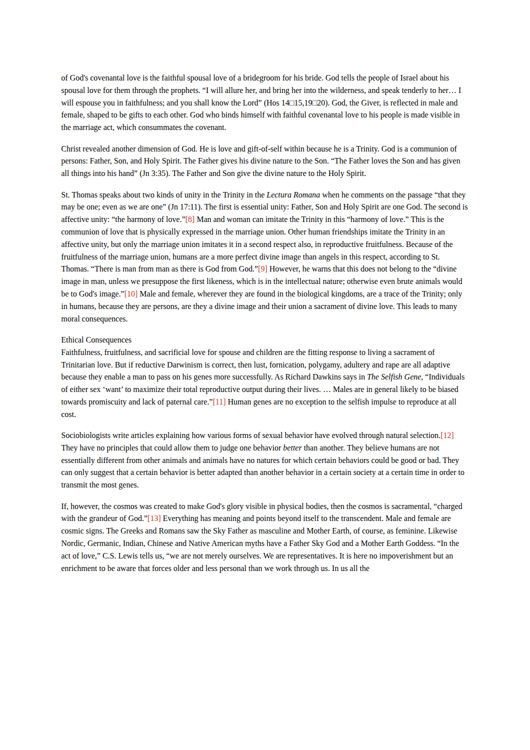of God's covenantal love is the faithful spousal love of a bridegroom for his bride. God tells the people of Israel about his spousal love for them through the prophets. “I will allure her, and bring her into the wilderness, and speak tenderly to her… I will espouse you in faithfulness; and you shall know the Lord” (Hos 14□15,19□20). God, the Giver, is reflected in male and female, shaped to be gifts to each other. God who binds himself with faithful covenantal love to his people is made visible in the marriage act, which consummates the covenant.
Christ revealed another dimension of God. He is love and gift-of-self within because he is a Trinity. God is a communion of persons: Father, Son, and Holy Spirit. The Father gives his divine nature to the Son. “The Father loves the Son and has given all things into his hand” (Jn 3:35). The Father and Son give the divine nature to the Holy Spirit.
St. Thomas speaks about two kinds of unity in the Trinity in the Lectura Romana when he comments on the passage “that they may be one; even as we are one” (Jn 17:11). The first is essential unity: Father, Son and Holy Spirit are one God. The second is affective unity: “the harmony of love.”[8] Man and woman can imitate the Trinity in this “harmony of love.” This is the communion of love that is physically expressed in the marriage union. Other human friendships imitate the Trinity in an affective unity, but only the marriage union imitates it in a second respect also, in reproductive fruitfulness. Because of the fruitfulness of the marriage union, humans are a more perfect divine image than angels in this respect, according to St. Thomas. “There is man from man as there is God from God.”[9] However, he warns that this does not belong to the “divine image in man, unless we presuppose the first likeness, which is in the intellectual nature; otherwise even brute animals would be to God's image.”[10] Male and female, wherever they are found in the biological kingdoms, are a trace of the Trinity; only in humans, because they are persons, are they a divine image and their union a sacrament of divine love. This leads to many moral consequences.
Ethical Consequences
Faithfulness, fruitfulness, and sacrificial love for spouse and children are the fitting response to living a sacrament of Trinitarian love. But if reductive Darwinism is correct, then lust, fornication, polygamy, adultery and rape are all adaptive because they enable a man to pass on his genes more successfully. As Richard Dawkins says in The Selfish Gene, “Individuals of either sex ‘want’ to maximize their total reproductive output during their lives. … Males are in general likely to be biased towards promiscuity and lack of paternal care.”[11] Human genes are no exception to the selfish impulse to reproduce at all cost.
Sociobiologists write articles explaining how various forms of sexual behavior have evolved through natural selection.[12] They have no principles that could allow them to judge one behavior better than another. They believe humans are not essentially different from other animals and animals have no natures for which certain behaviors could be good or bad. They can only suggest that a certain behavior is better adapted than another behavior in a certain society at a certain time in order to transmit the most genes.
If, however, the cosmos was created to make God's glory visible in physical bodies, then the cosmos is sacramental, “charged with the grandeur of God.”[13] Everything has meaning and points beyond itself to the transcendent. Male and female are cosmic signs. The Greeks and Romans saw the Sky Father as masculine and Mother Earth, of course, as feminine. Likewise Nordic, Germanic, Indian, Chinese and Native American myths have a Father Sky God and a Mother Earth Goddess. “In the act of love,” C.S. Lewis tells us, “we are not merely ourselves. We are representatives. It is here no impoverishment but an enrichment to be aware that forces older and less personal than we work through us. In us all the